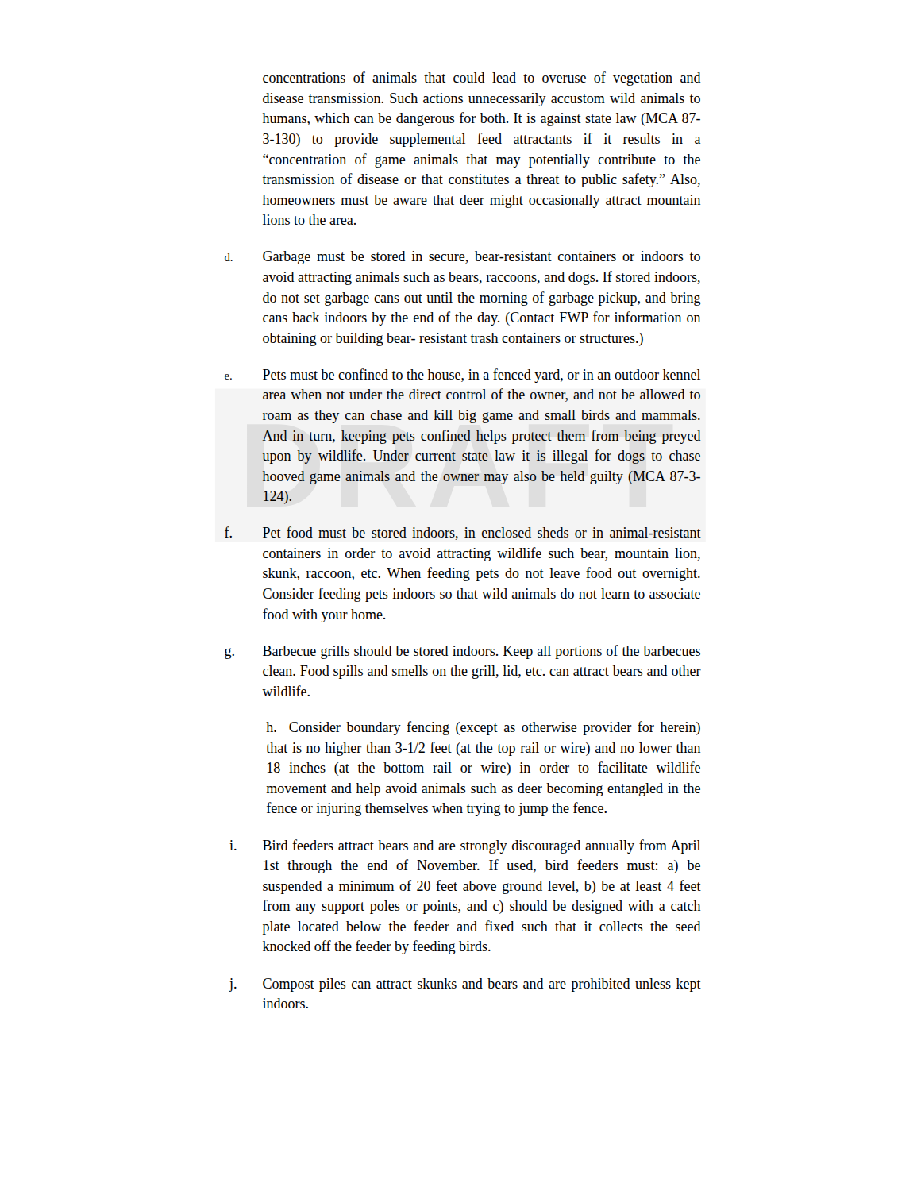DRAFT
concentrations of animals that could lead to overuse of vegetation and disease transmission. Such actions unnecessarily accustom wild animals to humans, which can be dangerous for both. It is against state law (MCA 87-3-130) to provide supplemental feed attractants if it results in a “concentration of game animals that may potentially contribute to the transmission of disease or that constitutes a threat to public safety.” Also, homeowners must be aware that deer might occasionally attract mountain lions to the area.
d.
Garbage must be stored in secure, bear-resistant containers or indoors to avoid attracting animals such as bears, raccoons, and dogs. If stored indoors, do not set garbage cans out until the morning of garbage pickup, and bring cans back indoors by the end of the day. (Contact FWP for information on obtaining or building bear- resistant trash containers or structures.)
e.
Pets must be confined to the house, in a fenced yard, or in an outdoor kennel area when not under the direct control of the owner, and not be allowed to roam as they can chase and kill big game and small birds and mammals. And in turn, keeping pets confined helps protect them from being preyed upon by wildlife. Under current state law it is illegal for dogs to chase hooved game animals and the owner may also be held guilty (MCA 87-3-124).
f.
Pet food must be stored indoors, in enclosed sheds or in animal-resistant containers in order to avoid attracting wildlife such bear, mountain lion, skunk, raccoon, etc. When feeding pets do not leave food out overnight. Consider feeding pets indoors so that wild animals do not learn to associate food with your home.
g.
Barbecue grills should be stored indoors. Keep all portions of the barbecues clean. Food spills and smells on the grill, lid, etc. can attract bears and other wildlife.
h. Consider boundary fencing (except as otherwise provider for herein) that is no higher than 3-1/2 feet (at the top rail or wire) and no lower than 18 inches (at the bottom rail or wire) in order to facilitate wildlife movement and help avoid animals such as deer becoming entangled in the fence or injuring themselves when trying to jump the fence.
i.
Bird feeders attract bears and are strongly discouraged annually from April 1st through the end of November. If used, bird feeders must: a) be suspended a minimum of 20 feet above ground level, b) be at least 4 feet from any support poles or points, and c) should be designed with a catch plate located below the feeder and fixed such that it collects the seed knocked off the feeder by feeding birds.
j.
Compost piles can attract skunks and bears and are prohibited unless kept indoors.